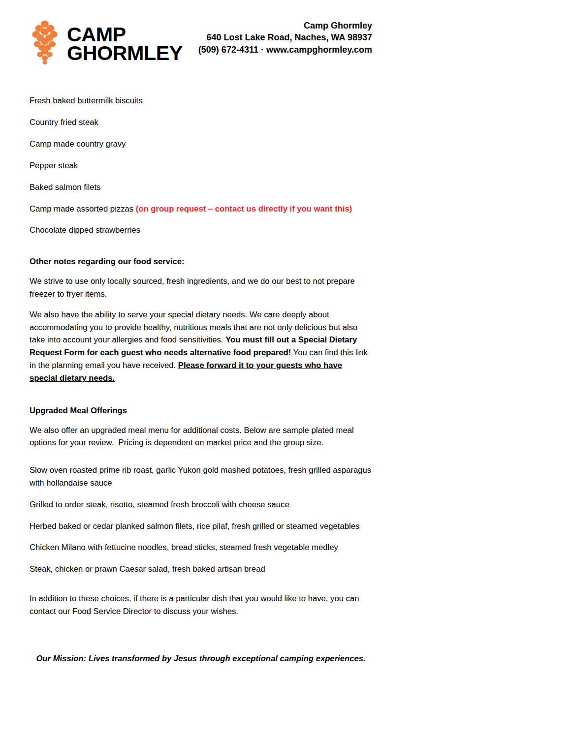Camp
Ghormley
Camp Ghormley
640 Lost Lake Road, Naches, WA 98937
(509) 672-4311 · www.campghormley.com
Fresh baked buttermilk biscuits
Country fried steak
Camp made country gravy
Pepper steak
Baked salmon filets
Camp made assorted pizzas (on group request – contact us directly if you want this)
Chocolate dipped strawberries
Other notes regarding our food service:
We strive to use only locally sourced, fresh ingredients, and we do our best to not prepare freezer to fryer items.
We also have the ability to serve your special dietary needs. We care deeply about accommodating you to provide healthy, nutritious meals that are not only delicious but also take into account your allergies and food sensitivities. You must fill out a Special Dietary Request Form for each guest who needs alternative food prepared! You can find this link in the planning email you have received. Please forward it to your guests who have special dietary needs.
Upgraded Meal Offerings
We also offer an upgraded meal menu for additional costs. Below are sample plated meal options for your review. Pricing is dependent on market price and the group size.
Slow oven roasted prime rib roast, garlic Yukon gold mashed potatoes, fresh grilled asparagus with hollandaise sauce
Grilled to order steak, risotto, steamed fresh broccoli with cheese sauce
Herbed baked or cedar planked salmon filets, rice pilaf, fresh grilled or steamed vegetables
Chicken Milano with fettucine noodles, bread sticks, steamed fresh vegetable medley
Steak, chicken or prawn Caesar salad, fresh baked artisan bread
In addition to these choices, if there is a particular dish that you would like to have, you can contact our Food Service Director to discuss your wishes.
Our Mission: Lives transformed by Jesus through exceptional camping experiences.